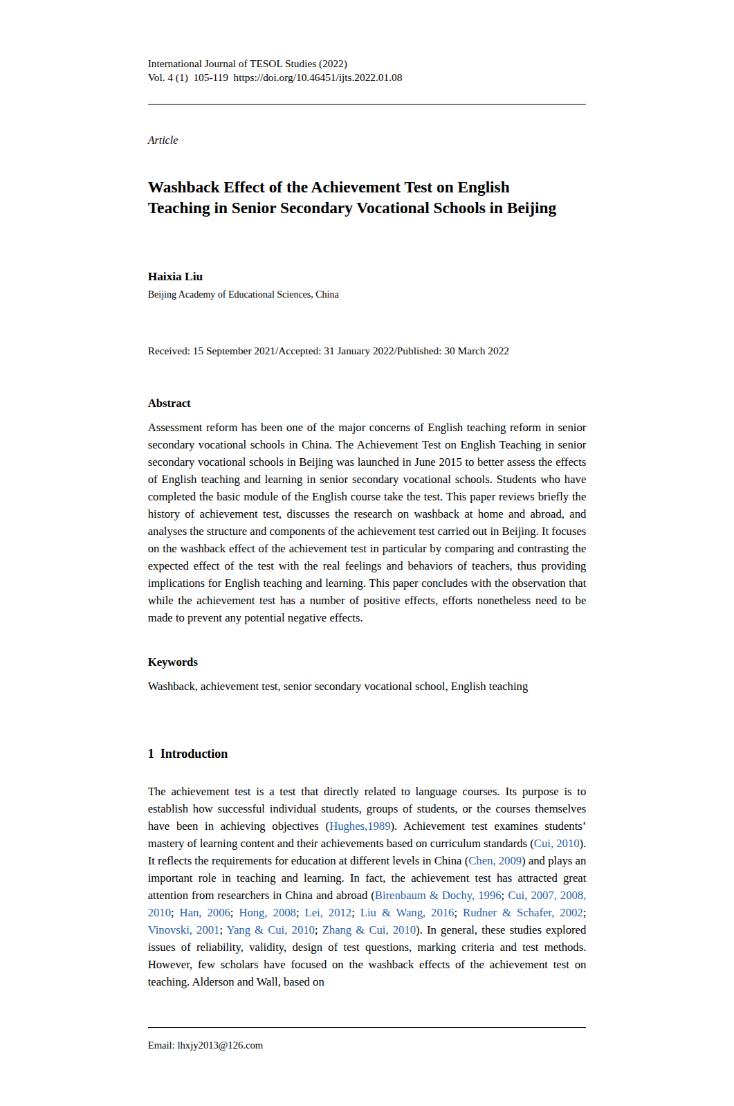International Journal of TESOL Studies (2022)
Vol. 4 (1) 105-119 https://doi.org/10.46451/ijts.2022.01.08
Article
Washback Effect of the Achievement Test on English
Teaching in Senior Secondary Vocational Schools in Beijing
Haixia Liu
Beijing Academy of Educational Sciences, China
Received: 15 September 2021/Accepted: 31 January 2022/Published: 30 March 2022
Abstract
Assessment reform has been one of the major concerns of English teaching reform in senior secondary vocational schools in China. The Achievement Test on English Teaching in senior secondary vocational schools in Beijing was launched in June 2015 to better assess the effects of English teaching and learning in senior secondary vocational schools. Students who have completed the basic module of the English course take the test. This paper reviews briefly the history of achievement test, discusses the research on washback at home and abroad, and analyses the structure and components of the achievement test carried out in Beijing. It focuses on the washback effect of the achievement test in particular by comparing and contrasting the expected effect of the test with the real feelings and behaviors of teachers, thus providing implications for English teaching and learning. This paper concludes with the observation that while the achievement test has a number of positive effects, efforts nonetheless need to be made to prevent any potential negative effects.
Keywords
Washback, achievement test, senior secondary vocational school, English teaching
1 Introduction
The achievement test is a test that directly related to language courses. Its purpose is to establish how successful individual students, groups of students, or the courses themselves have been in achieving objectives (Hughes,1989). Achievement test examines students’ mastery of learning content and their achievements based on curriculum standards (Cui, 2010). It reflects the requirements for education at different levels in China (Chen, 2009) and plays an important role in teaching and learning. In fact, the achievement test has attracted great attention from researchers in China and abroad (Birenbaum & Dochy, 1996; Cui, 2007, 2008, 2010; Han, 2006; Hong, 2008; Lei, 2012; Liu & Wang, 2016; Rudner & Schafer, 2002; Vinovski, 2001; Yang & Cui, 2010; Zhang & Cui, 2010). In general, these studies explored issues of reliability, validity, design of test questions, marking criteria and test methods. However, few scholars have focused on the washback effects of the achievement test on teaching. Alderson and Wall, based on
Email: lhxjy2013@126.com